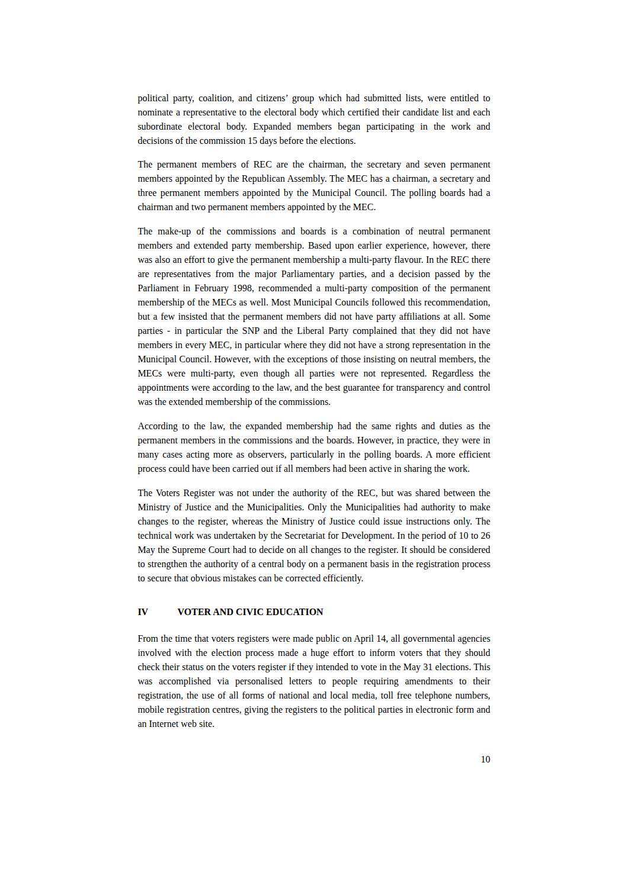political party, coalition, and citizens’ group which had submitted lists, were entitled to nominate a representative to the electoral body which certified their candidate list and each subordinate electoral body. Expanded members began participating in the work and decisions of the commission 15 days before the elections.
The permanent members of REC are the chairman, the secretary and seven permanent members appointed by the Republican Assembly. The MEC has a chairman, a secretary and three permanent members appointed by the Municipal Council. The polling boards had a chairman and two permanent members appointed by the MEC.
The make-up of the commissions and boards is a combination of neutral permanent members and extended party membership. Based upon earlier experience, however, there was also an effort to give the permanent membership a multi-party flavour. In the REC there are representatives from the major Parliamentary parties, and a decision passed by the Parliament in February 1998, recommended a multi-party composition of the permanent membership of the MECs as well. Most Municipal Councils followed this recommendation, but a few insisted that the permanent members did not have party affiliations at all. Some parties - in particular the SNP and the Liberal Party complained that they did not have members in every MEC, in particular where they did not have a strong representation in the Municipal Council. However, with the exceptions of those insisting on neutral members, the MECs were multi-party, even though all parties were not represented. Regardless the appointments were according to the law, and the best guarantee for transparency and control was the extended membership of the commissions.
According to the law, the expanded membership had the same rights and duties as the permanent members in the commissions and the boards. However, in practice, they were in many cases acting more as observers, particularly in the polling boards. A more efficient process could have been carried out if all members had been active in sharing the work.
The Voters Register was not under the authority of the REC, but was shared between the Ministry of Justice and the Municipalities. Only the Municipalities had authority to make changes to the register, whereas the Ministry of Justice could issue instructions only. The technical work was undertaken by the Secretariat for Development. In the period of 10 to 26 May the Supreme Court had to decide on all changes to the register. It should be considered to strengthen the authority of a central body on a permanent basis in the registration process to secure that obvious mistakes can be corrected efficiently.
IVVOTER AND CIVIC EDUCATION
From the time that voters registers were made public on April 14, all governmental agencies involved with the election process made a huge effort to inform voters that they should check their status on the voters register if they intended to vote in the May 31 elections. This was accomplished via personalised letters to people requiring amendments to their registration, the use of all forms of national and local media, toll free telephone numbers, mobile registration centres, giving the registers to the political parties in electronic form and an Internet web site.
10